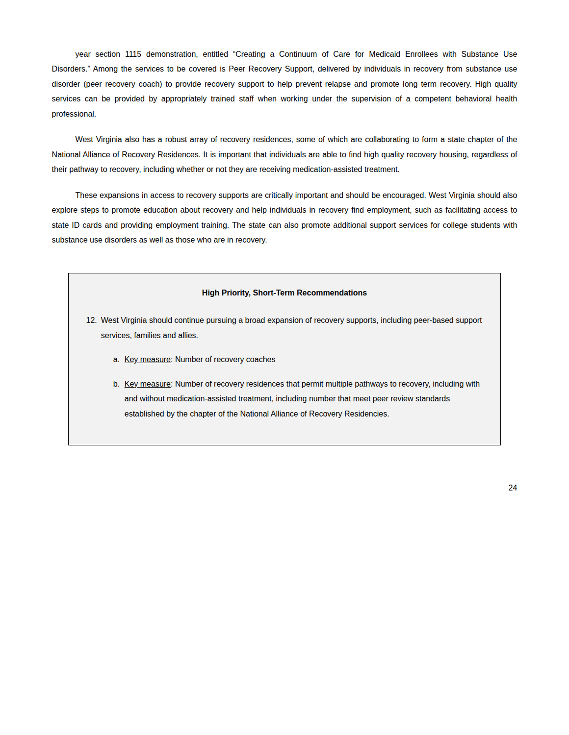year section 1115 demonstration, entitled “Creating a Continuum of Care for Medicaid Enrollees with Substance Use Disorders.” Among the services to be covered is Peer Recovery Support, delivered by individuals in recovery from substance use disorder (peer recovery coach) to provide recovery support to help prevent relapse and promote long term recovery. High quality services can be provided by appropriately trained staff when working under the supervision of a competent behavioral health professional.
West Virginia also has a robust array of recovery residences, some of which are collaborating to form a state chapter of the National Alliance of Recovery Residences. It is important that individuals are able to find high quality recovery housing, regardless of their pathway to recovery, including whether or not they are receiving medication-assisted treatment.
These expansions in access to recovery supports are critically important and should be encouraged. West Virginia should also explore steps to promote education about recovery and help individuals in recovery find employment, such as facilitating access to state ID cards and providing employment training. The state can also promote additional support services for college students with substance use disorders as well as those who are in recovery.
High Priority, Short-Term Recommendations
12.
West Virginia should continue pursuing a broad expansion of recovery supports, including peer-based support services, families and allies.
a. Key measure: Number of recovery coaches
b. Key measure: Number of recovery residences that permit multiple pathways to recovery, including with and without medication-assisted treatment, including number that meet peer review standards established by the chapter of the National Alliance of Recovery Residencies.
24